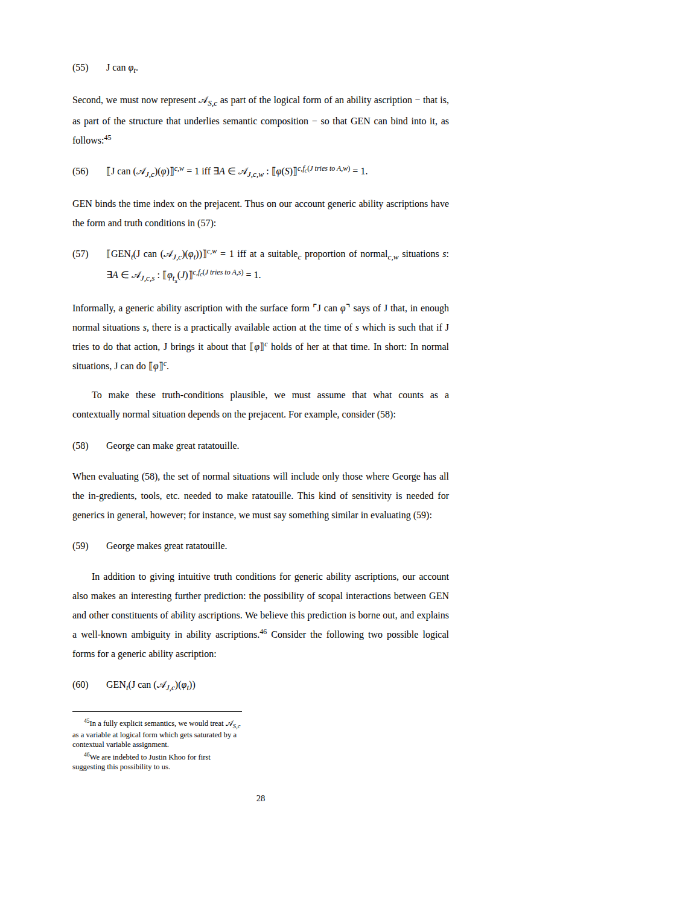(55)
J can φt.
Second, we must now represent 𝒜S,c as part of the logical form of an ability ascription − that is, as part of the structure that underlies semantic composition − so that GEN can bind into it, as follows:45
(56)
⟦J can (𝒜J,c)(φ)⟧c,w = 1 iff ∃A ∈ 𝒜J,c,w : ⟦φ(S)⟧c,fc(J tries to A,w) = 1.
GEN binds the time index on the prejacent. Thus on our account generic ability ascriptions have the form and truth conditions in (57):
(57)
⟦GENt(J can (𝒜J,c)(φt))⟧c,w = 1 iff at a suitablec proportion of normalc,w situations s: ∃A ∈ 𝒜J,c,s : ⟦φts(J)⟧c,fc(J tries to A,s) = 1.
Informally, a generic ability ascription with the surface form ⌜J can φ⌝ says of J that, in enough normal situations s, there is a practically available action at the time of s which is such that if J tries to do that action, J brings it about that ⟦φ⟧c holds of her at that time. In short: In normal situations, J can do ⟦φ⟧c.
To make these truth-conditions plausible, we must assume that what counts as a contextually normal situation depends on the prejacent. For example, consider (58):
(58)
George can make great ratatouille.
When evaluating (58), the set of normal situations will include only those where George has all the in-gredients, tools, etc. needed to make ratatouille. This kind of sensitivity is needed for generics in general, however; for instance, we must say something similar in evaluating (59):
(59)
George makes great ratatouille.
In addition to giving intuitive truth conditions for generic ability ascriptions, our account also makes an interesting further prediction: the possibility of scopal interactions between GEN and other constituents of ability ascriptions. We believe this prediction is borne out, and explains a well-known ambiguity in ability ascriptions.46 Consider the following two possible logical forms for a generic ability ascription:
(60)
GENt(J can (𝒜J,c)(φt))
45In a fully explicit semantics, we would treat 𝒜S,c as a variable at logical form which gets saturated by a contextual variable assignment.
46We are indebted to Justin Khoo for first suggesting this possibility to us.
28